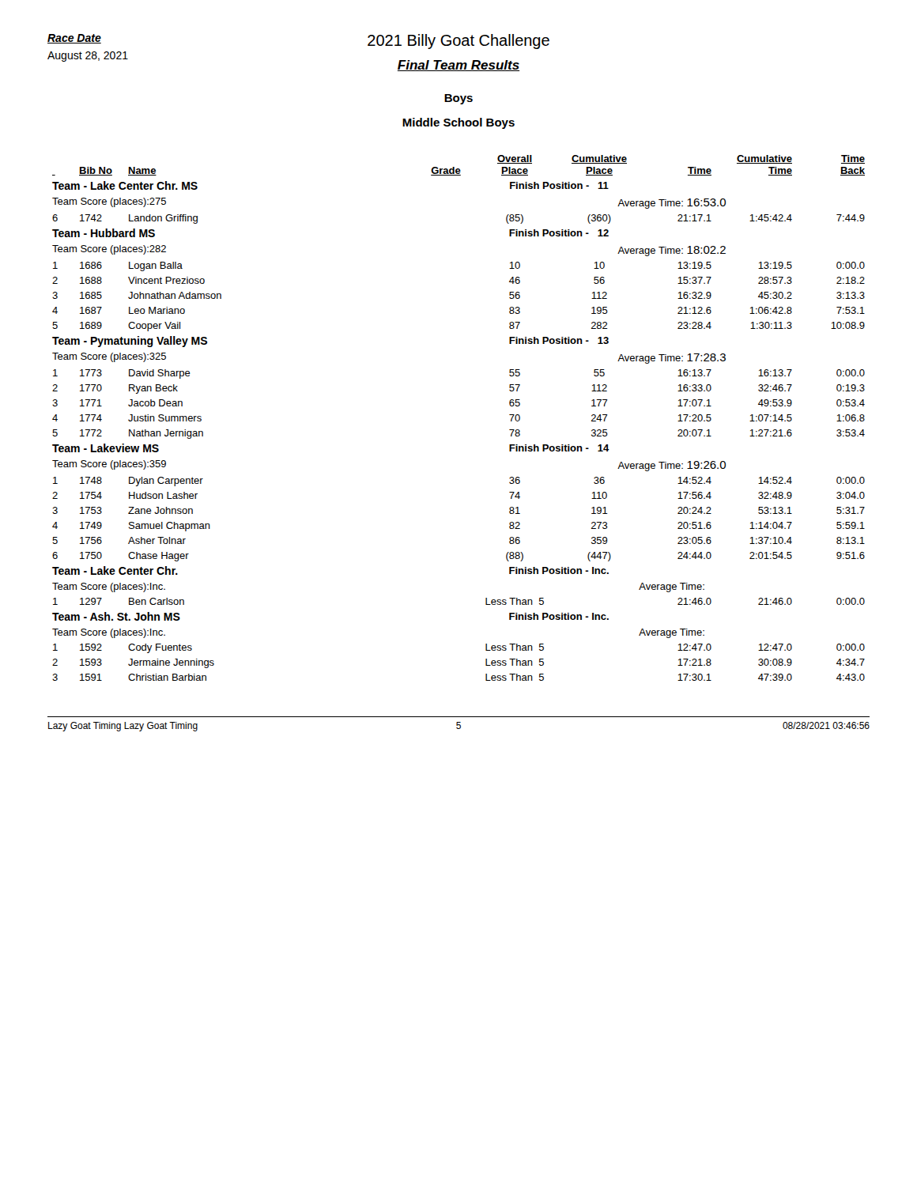Race Date
August 28, 2021
2021 Billy Goat Challenge
Final Team Results
Boys
Middle School Boys
| | Bib No | Name | Grade | Overall Place | Cumulative Place | Time | Cumulative Time | Time Back |
| --- | --- | --- | --- | --- | --- | --- | --- | --- |
| Team - Lake Center Chr. MS | Finish Position - 11 | |
| Team Score (places):275 | Average Time: 16:53.0 |
| 6 | 1742 | Landon Griffing | | (85) | (360) | 21:17.1 | 1:45:42.4 | 7:44.9 |
| Team - Hubbard MS | Finish Position - 12 | |
| Team Score (places):282 | Average Time: 18:02.2 |
| 1 | 1686 | Logan Balla | | 10 | 10 | 13:19.5 | 13:19.5 | 0:00.0 |
| 2 | 1688 | Vincent Prezioso | | 46 | 56 | 15:37.7 | 28:57.3 | 2:18.2 |
| 3 | 1685 | Johnathan Adamson | | 56 | 112 | 16:32.9 | 45:30.2 | 3:13.3 |
| 4 | 1687 | Leo Mariano | | 83 | 195 | 21:12.6 | 1:06:42.8 | 7:53.1 |
| 5 | 1689 | Cooper Vail | | 87 | 282 | 23:28.4 | 1:30:11.3 | 10:08.9 |
| Team - Pymatuning Valley MS | Finish Position - 13 | |
| Team Score (places):325 | Average Time: 17:28.3 |
| 1 | 1773 | David Sharpe | | 55 | 55 | 16:13.7 | 16:13.7 | 0:00.0 |
| 2 | 1770 | Ryan Beck | | 57 | 112 | 16:33.0 | 32:46.7 | 0:19.3 |
| 3 | 1771 | Jacob Dean | | 65 | 177 | 17:07.1 | 49:53.9 | 0:53.4 |
| 4 | 1774 | Justin Summers | | 70 | 247 | 17:20.5 | 1:07:14.5 | 1:06.8 |
| 5 | 1772 | Nathan Jernigan | | 78 | 325 | 20:07.1 | 1:27:21.6 | 3:53.4 |
| Team - Lakeview MS | Finish Position - 14 | |
| Team Score (places):359 | Average Time: 19:26.0 |
| 1 | 1748 | Dylan Carpenter | | 36 | 36 | 14:52.4 | 14:52.4 | 0:00.0 |
| 2 | 1754 | Hudson Lasher | | 74 | 110 | 17:56.4 | 32:48.9 | 3:04.0 |
| 3 | 1753 | Zane Johnson | | 81 | 191 | 20:24.2 | 53:13.1 | 5:31.7 |
| 4 | 1749 | Samuel Chapman | | 82 | 273 | 20:51.6 | 1:14:04.7 | 5:59.1 |
| 5 | 1756 | Asher Tolnar | | 86 | 359 | 23:05.6 | 1:37:10.4 | 8:13.1 |
| 6 | 1750 | Chase Hager | | (88) | (447) | 24:44.0 | 2:01:54.5 | 9:51.6 |
| Team - Lake Center Chr. | Finish Position - Inc. | |
| Team Score (places):Inc. | Average Time: |
| 1 | 1297 | Ben Carlson | | Less Than 5 | | 21:46.0 | 21:46.0 | 0:00.0 |
| Team - Ash. St. John MS | Finish Position - Inc. | |
| Team Score (places):Inc. | Average Time: |
| 1 | 1592 | Cody Fuentes | | Less Than 5 | | 12:47.0 | 12:47.0 | 0:00.0 |
| 2 | 1593 | Jermaine Jennings | | Less Than 5 | | 17:21.8 | 30:08.9 | 4:34.7 |
| 3 | 1591 | Christian Barbian | | Less Than 5 | | 17:30.1 | 47:39.0 | 4:43.0 |
Lazy Goat Timing Lazy Goat Timing
5
08/28/2021 03:46:56